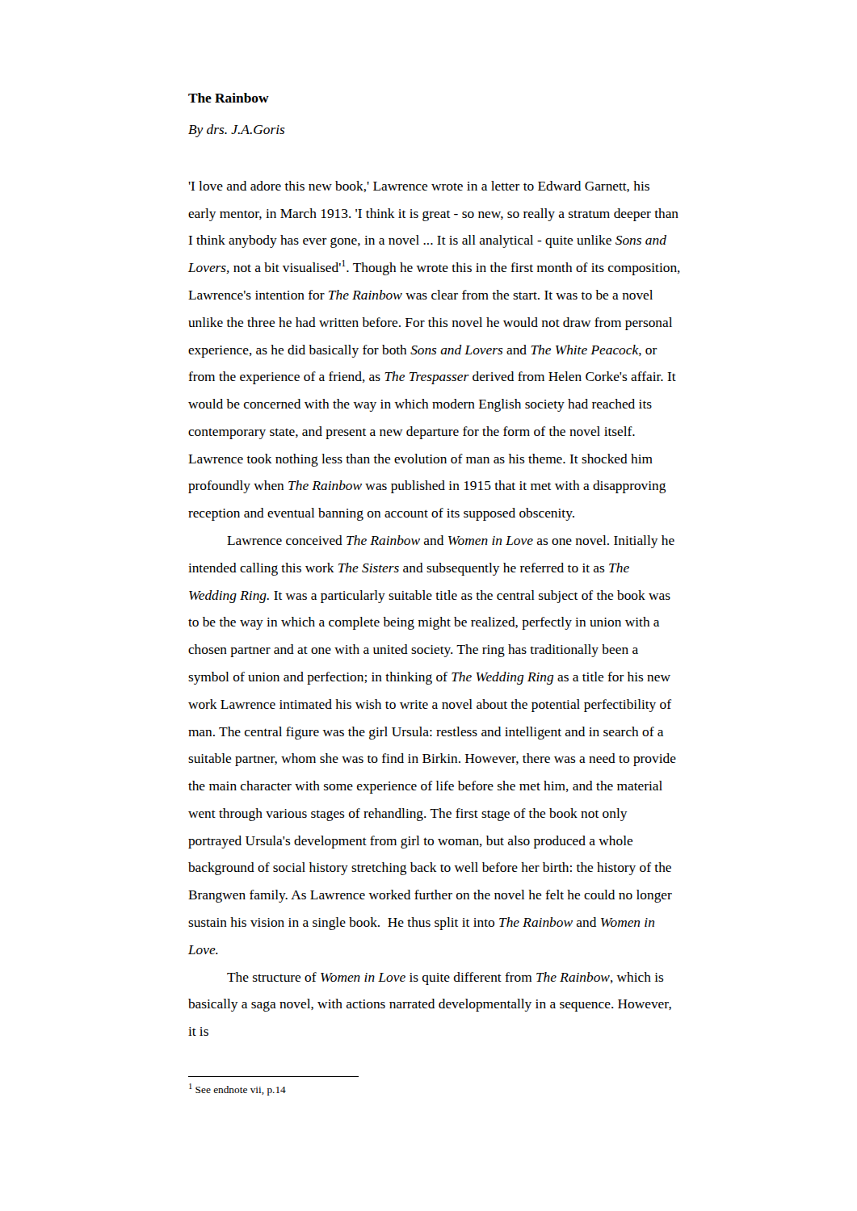The Rainbow
By drs. J.A.Goris
'I love and adore this new book,' Lawrence wrote in a letter to Edward Garnett, his early mentor, in March 1913. 'I think it is great - so new, so really a stratum deeper than I think anybody has ever gone, in a novel ... It is all analytical - quite unlike Sons and Lovers, not a bit visualised'1. Though he wrote this in the first month of its composition, Lawrence's intention for The Rainbow was clear from the start. It was to be a novel unlike the three he had written before. For this novel he would not draw from personal experience, as he did basically for both Sons and Lovers and The White Peacock, or from the experience of a friend, as The Trespasser derived from Helen Corke's affair. It would be concerned with the way in which modern English society had reached its contemporary state, and present a new departure for the form of the novel itself. Lawrence took nothing less than the evolution of man as his theme. It shocked him profoundly when The Rainbow was published in 1915 that it met with a disapproving reception and eventual banning on account of its supposed obscenity.
Lawrence conceived The Rainbow and Women in Love as one novel. Initially he intended calling this work The Sisters and subsequently he referred to it as The Wedding Ring. It was a particularly suitable title as the central subject of the book was to be the way in which a complete being might be realized, perfectly in union with a chosen partner and at one with a united society. The ring has traditionally been a symbol of union and perfection; in thinking of The Wedding Ring as a title for his new work Lawrence intimated his wish to write a novel about the potential perfectibility of man. The central figure was the girl Ursula: restless and intelligent and in search of a suitable partner, whom she was to find in Birkin. However, there was a need to provide the main character with some experience of life before she met him, and the material went through various stages of rehandling. The first stage of the book not only portrayed Ursula's development from girl to woman, but also produced a whole background of social history stretching back to well before her birth: the history of the Brangwen family. As Lawrence worked further on the novel he felt he could no longer sustain his vision in a single book. He thus split it into The Rainbow and Women in Love.
The structure of Women in Love is quite different from The Rainbow, which is basically a saga novel, with actions narrated developmentally in a sequence. However, it is
1 See endnote vii, p.14